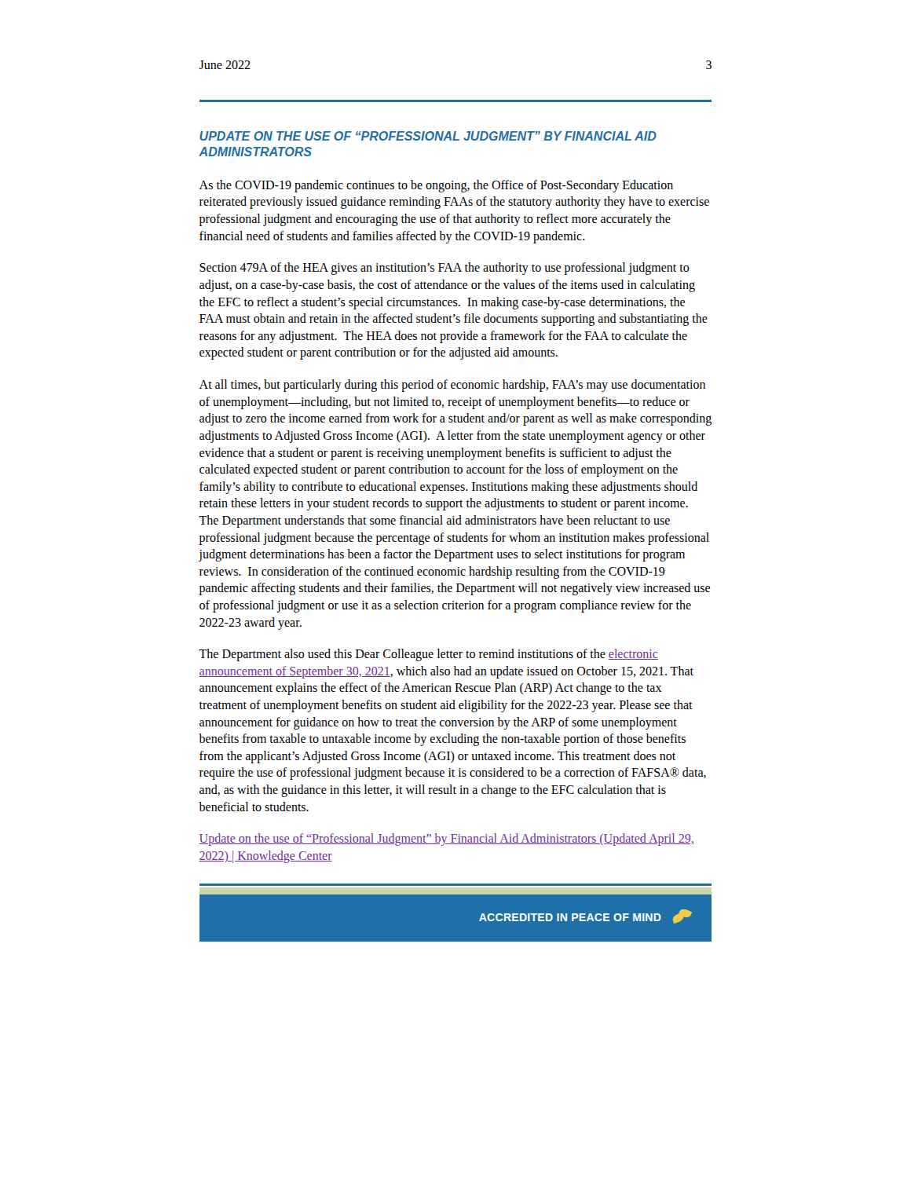June 2022 3
Update on the Use of “Professional Judgment” by Financial Aid Administrators
As the COVID-19 pandemic continues to be ongoing, the Office of Post-Secondary Education reiterated previously issued guidance reminding FAAs of the statutory authority they have to exercise professional judgment and encouraging the use of that authority to reflect more accurately the financial need of students and families affected by the COVID-19 pandemic.
Section 479A of the HEA gives an institution’s FAA the authority to use professional judgment to adjust, on a case-by-case basis, the cost of attendance or the values of the items used in calculating the EFC to reflect a student’s special circumstances. In making case-by-case determinations, the FAA must obtain and retain in the affected student’s file documents supporting and substantiating the reasons for any adjustment. The HEA does not provide a framework for the FAA to calculate the expected student or parent contribution or for the adjusted aid amounts.
At all times, but particularly during this period of economic hardship, FAA’s may use documentation of unemployment—including, but not limited to, receipt of unemployment benefits—to reduce or adjust to zero the income earned from work for a student and/or parent as well as make corresponding adjustments to Adjusted Gross Income (AGI). A letter from the state unemployment agency or other evidence that a student or parent is receiving unemployment benefits is sufficient to adjust the calculated expected student or parent contribution to account for the loss of employment on the family’s ability to contribute to educational expenses. Institutions making these adjustments should retain these letters in your student records to support the adjustments to student or parent income. The Department understands that some financial aid administrators have been reluctant to use professional judgment because the percentage of students for whom an institution makes professional judgment determinations has been a factor the Department uses to select institutions for program reviews. In consideration of the continued economic hardship resulting from the COVID-19 pandemic affecting students and their families, the Department will not negatively view increased use of professional judgment or use it as a selection criterion for a program compliance review for the 2022-23 award year.
The Department also used this Dear Colleague letter to remind institutions of the electronic announcement of September 30, 2021, which also had an update issued on October 15, 2021. That announcement explains the effect of the American Rescue Plan (ARP) Act change to the tax treatment of unemployment benefits on student aid eligibility for the 2022-23 year. Please see that announcement for guidance on how to treat the conversion by the ARP of some unemployment benefits from taxable to untaxable income by excluding the non-taxable portion of those benefits from the applicant’s Adjusted Gross Income (AGI) or untaxed income. This treatment does not require the use of professional judgment because it is considered to be a correction of FAFSA® data, and, as with the guidance in this letter, it will result in a change to the EFC calculation that is beneficial to students.
Update on the use of “Professional Judgment” by Financial Aid Administrators (Updated April 29, 2022) | Knowledge Center
ACCREDITED IN PEACE OF MIND